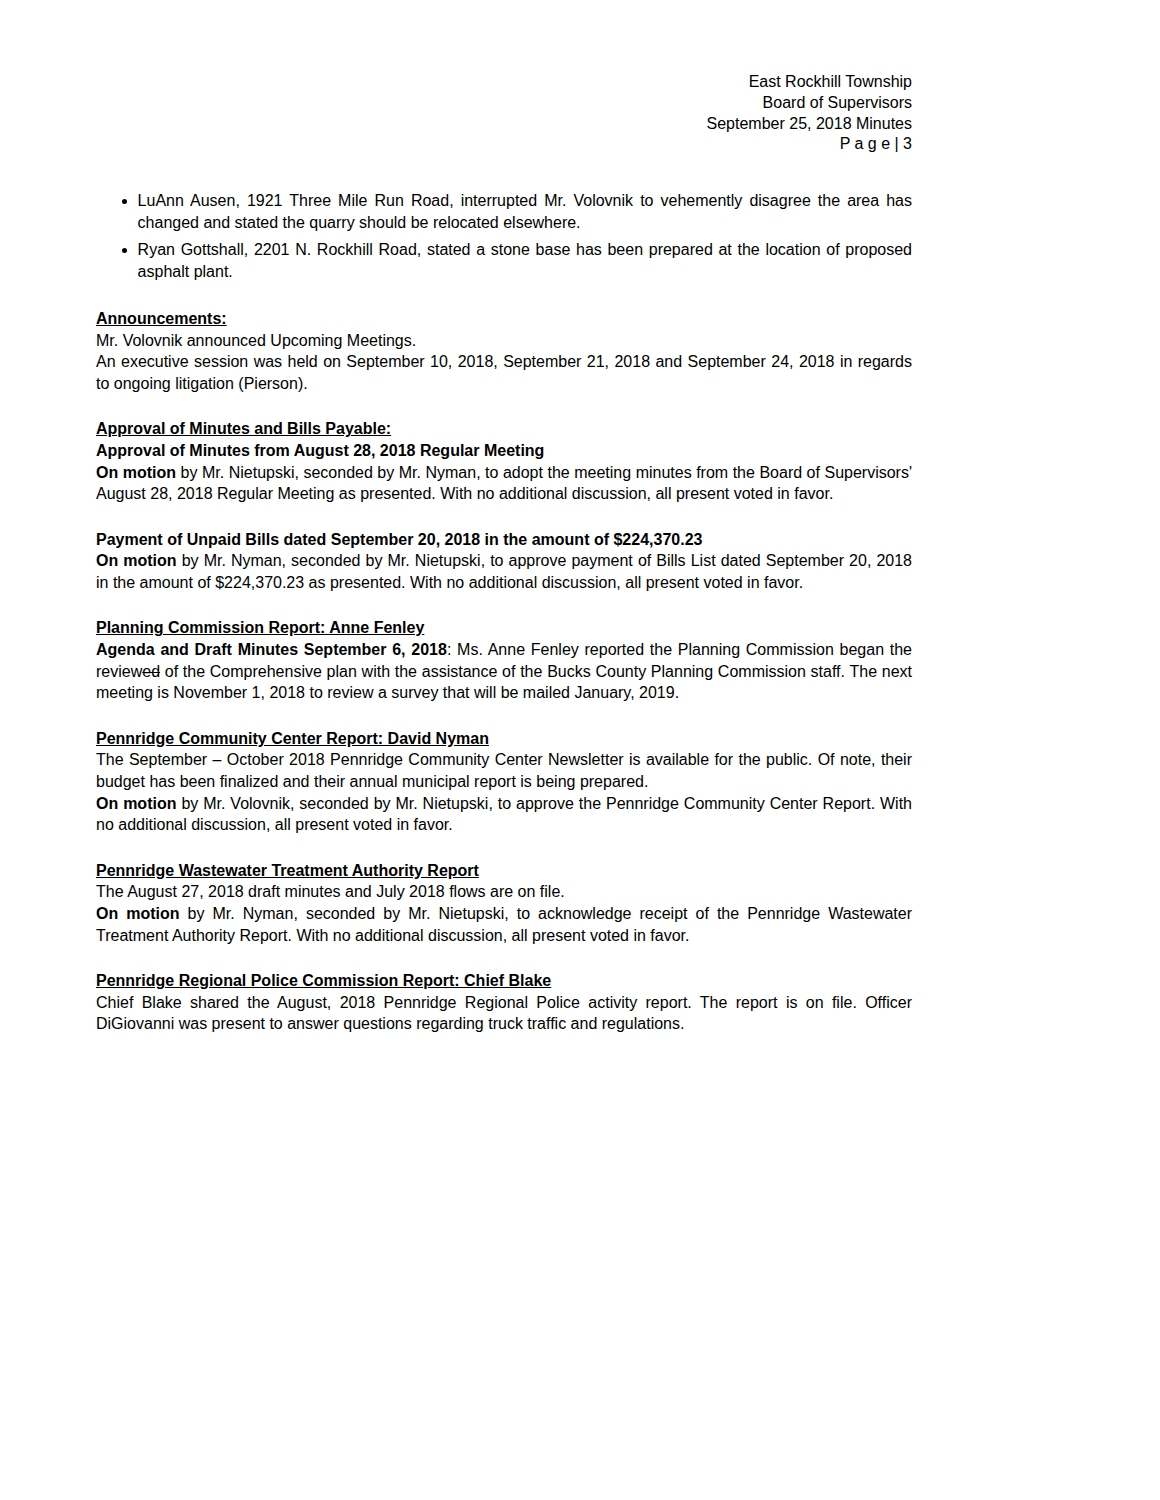East Rockhill Township
Board of Supervisors
September 25, 2018 Minutes
P a g e | 3
LuAnn Ausen, 1921 Three Mile Run Road, interrupted Mr. Volovnik to vehemently disagree the area has changed and stated the quarry should be relocated elsewhere.
Ryan Gottshall, 2201 N. Rockhill Road, stated a stone base has been prepared at the location of proposed asphalt plant.
Announcements:
Mr. Volovnik announced Upcoming Meetings.
An executive session was held on September 10, 2018, September 21, 2018 and September 24, 2018 in regards to ongoing litigation (Pierson).
Approval of Minutes and Bills Payable:
Approval of Minutes from August 28, 2018 Regular Meeting
On motion by Mr. Nietupski, seconded by Mr. Nyman, to adopt the meeting minutes from the Board of Supervisors' August 28, 2018 Regular Meeting as presented. With no additional discussion, all present voted in favor.
Payment of Unpaid Bills dated September 20, 2018 in the amount of $224,370.23
On motion by Mr. Nyman, seconded by Mr. Nietupski, to approve payment of Bills List dated September 20, 2018 in the amount of $224,370.23 as presented. With no additional discussion, all present voted in favor.
Planning Commission Report: Anne Fenley
Agenda and Draft Minutes September 6, 2018: Ms. Anne Fenley reported the Planning Commission began the reviewed of the Comprehensive plan with the assistance of the Bucks County Planning Commission staff. The next meeting is November 1, 2018 to review a survey that will be mailed January, 2019.
Pennridge Community Center Report: David Nyman
The September – October 2018 Pennridge Community Center Newsletter is available for the public. Of note, their budget has been finalized and their annual municipal report is being prepared.
On motion by Mr. Volovnik, seconded by Mr. Nietupski, to approve the Pennridge Community Center Report. With no additional discussion, all present voted in favor.
Pennridge Wastewater Treatment Authority Report
The August 27, 2018 draft minutes and July 2018 flows are on file.
On motion by Mr. Nyman, seconded by Mr. Nietupski, to acknowledge receipt of the Pennridge Wastewater Treatment Authority Report. With no additional discussion, all present voted in favor.
Pennridge Regional Police Commission Report: Chief Blake
Chief Blake shared the August, 2018 Pennridge Regional Police activity report. The report is on file. Officer DiGiovanni was present to answer questions regarding truck traffic and regulations.